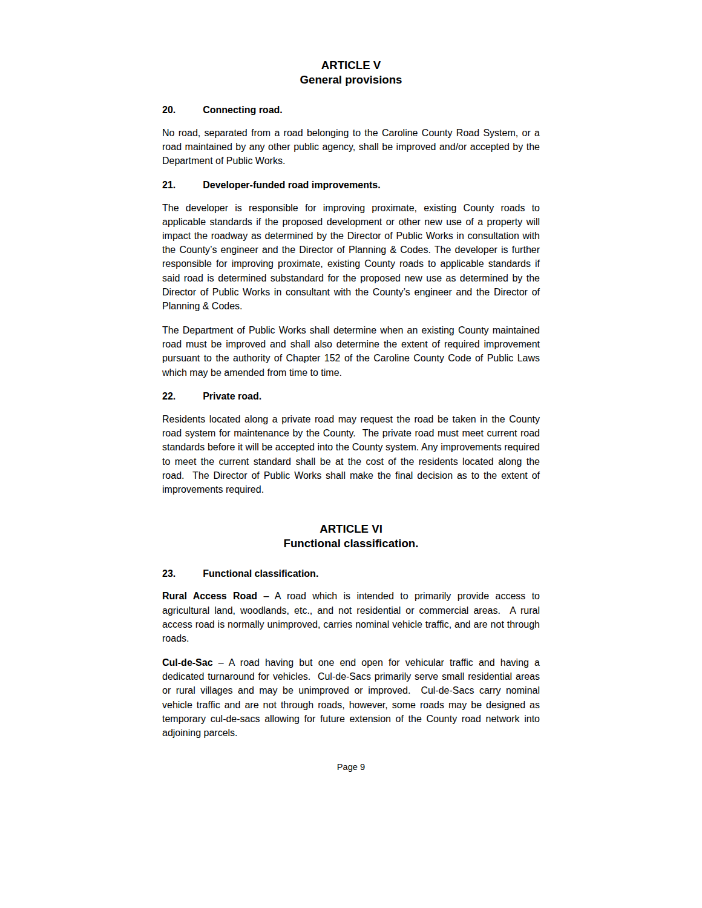ARTICLE VGeneral provisions
20. Connecting road.
No road, separated from a road belonging to the Caroline County Road System, or a road maintained by any other public agency, shall be improved and/or accepted by the Department of Public Works.
21. Developer-funded road improvements.
The developer is responsible for improving proximate, existing County roads to applicable standards if the proposed development or other new use of a property will impact the roadway as determined by the Director of Public Works in consultation with the County’s engineer and the Director of Planning & Codes. The developer is further responsible for improving proximate, existing County roads to applicable standards if said road is determined substandard for the proposed new use as determined by the Director of Public Works in consultant with the County’s engineer and the Director of Planning & Codes.
The Department of Public Works shall determine when an existing County maintained road must be improved and shall also determine the extent of required improvement pursuant to the authority of Chapter 152 of the Caroline County Code of Public Laws which may be amended from time to time.
22. Private road.
Residents located along a private road may request the road be taken in the County road system for maintenance by the County. The private road must meet current road standards before it will be accepted into the County system. Any improvements required to meet the current standard shall be at the cost of the residents located along the road. The Director of Public Works shall make the final decision as to the extent of improvements required.
ARTICLE VIFunctional classification.
23. Functional classification.
Rural Access Road – A road which is intended to primarily provide access to agricultural land, woodlands, etc., and not residential or commercial areas. A rural access road is normally unimproved, carries nominal vehicle traffic, and are not through roads.
Cul-de-Sac – A road having but one end open for vehicular traffic and having a dedicated turnaround for vehicles. Cul-de-Sacs primarily serve small residential areas or rural villages and may be unimproved or improved. Cul-de-Sacs carry nominal vehicle traffic and are not through roads, however, some roads may be designed as temporary cul-de-sacs allowing for future extension of the County road network into adjoining parcels.
Page 9